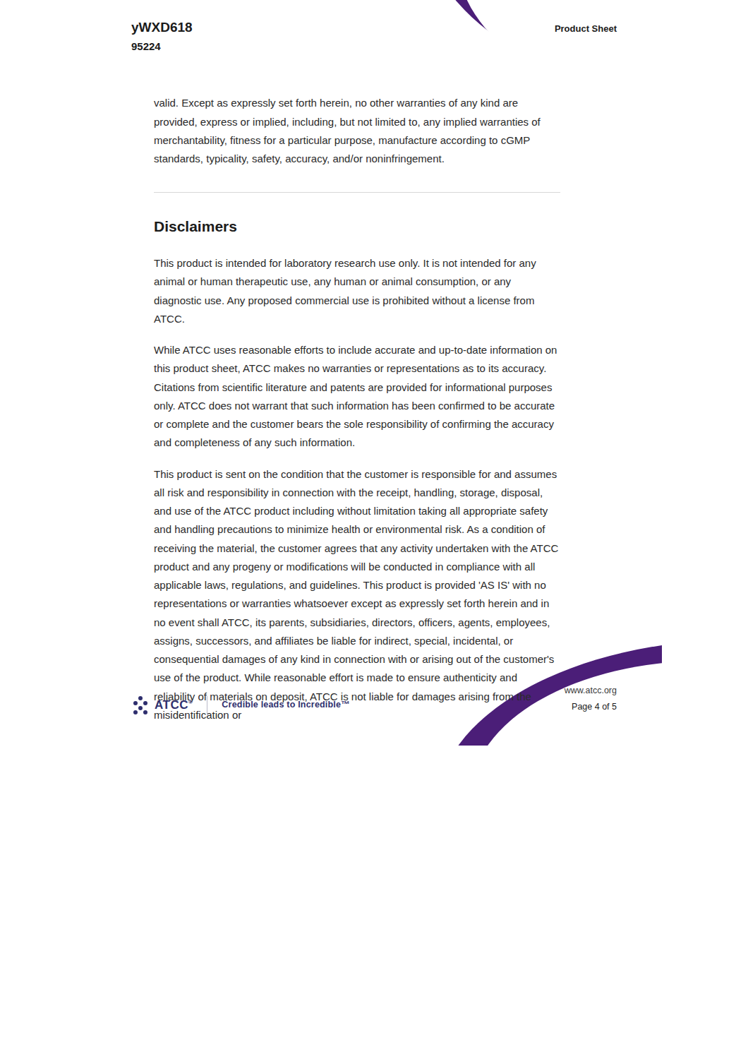yWXD618
95224
Product Sheet
valid. Except as expressly set forth herein, no other warranties of any kind are provided, express or implied, including, but not limited to, any implied warranties of merchantability, fitness for a particular purpose, manufacture according to cGMP standards, typicality, safety, accuracy, and/or noninfringement.
Disclaimers
This product is intended for laboratory research use only. It is not intended for any animal or human therapeutic use, any human or animal consumption, or any diagnostic use. Any proposed commercial use is prohibited without a license from ATCC.
While ATCC uses reasonable efforts to include accurate and up-to-date information on this product sheet, ATCC makes no warranties or representations as to its accuracy. Citations from scientific literature and patents are provided for informational purposes only. ATCC does not warrant that such information has been confirmed to be accurate or complete and the customer bears the sole responsibility of confirming the accuracy and completeness of any such information.
This product is sent on the condition that the customer is responsible for and assumes all risk and responsibility in connection with the receipt, handling, storage, disposal, and use of the ATCC product including without limitation taking all appropriate safety and handling precautions to minimize health or environmental risk. As a condition of receiving the material, the customer agrees that any activity undertaken with the ATCC product and any progeny or modifications will be conducted in compliance with all applicable laws, regulations, and guidelines. This product is provided 'AS IS' with no representations or warranties whatsoever except as expressly set forth herein and in no event shall ATCC, its parents, subsidiaries, directors, officers, agents, employees, assigns, successors, and affiliates be liable for indirect, special, incidental, or consequential damages of any kind in connection with or arising out of the customer's use of the product. While reasonable effort is made to ensure authenticity and reliability of materials on deposit, ATCC is not liable for damages arising from the misidentification or
ATCC®
Credible leads to Incredible™
www.atcc.org
Page 4 of 5